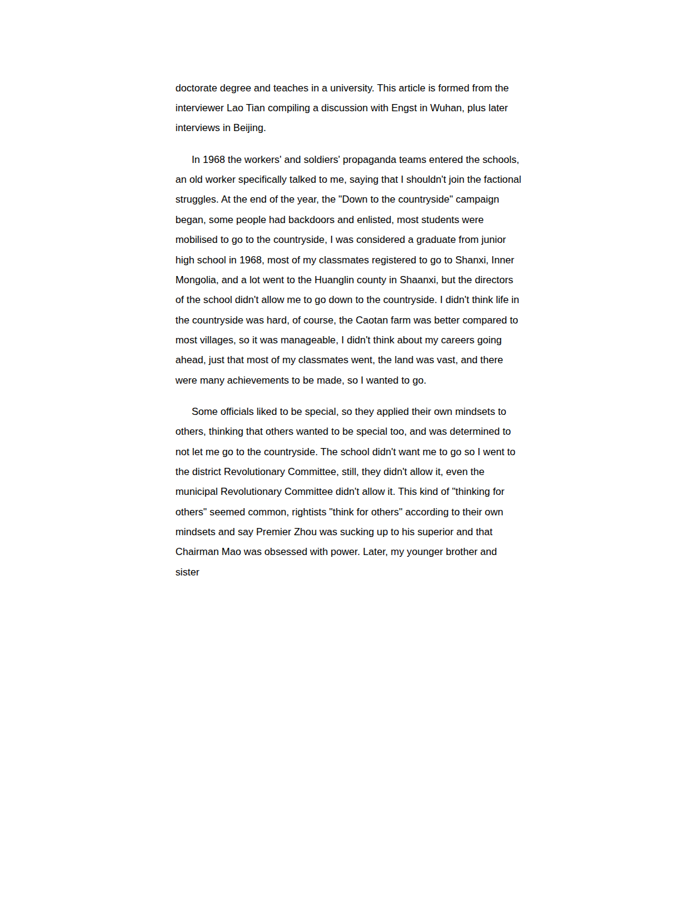doctorate degree and teaches in a university. This article is formed from the interviewer Lao Tian compiling a discussion with Engst in Wuhan, plus later interviews in Beijing.
In 1968 the workers' and soldiers' propaganda teams entered the schools, an old worker specifically talked to me, saying that I shouldn't join the factional struggles. At the end of the year, the "Down to the countryside" campaign began, some people had backdoors and enlisted, most students were mobilised to go to the countryside, I was considered a graduate from junior high school in 1968, most of my classmates registered to go to Shanxi, Inner Mongolia, and a lot went to the Huanglin county in Shaanxi, but the directors of the school didn't allow me to go down to the countryside. I didn't think life in the countryside was hard, of course, the Caotan farm was better compared to most villages, so it was manageable, I didn't think about my careers going ahead, just that most of my classmates went, the land was vast, and there were many achievements to be made, so I wanted to go.
Some officials liked to be special, so they applied their own mindsets to others, thinking that others wanted to be special too, and was determined to not let me go to the countryside. The school didn't want me to go so I went to the district Revolutionary Committee, still, they didn't allow it, even the municipal Revolutionary Committee didn't allow it. This kind of "thinking for others" seemed common, rightists "think for others" according to their own mindsets and say Premier Zhou was sucking up to his superior and that Chairman Mao was obsessed with power. Later, my younger brother and sister